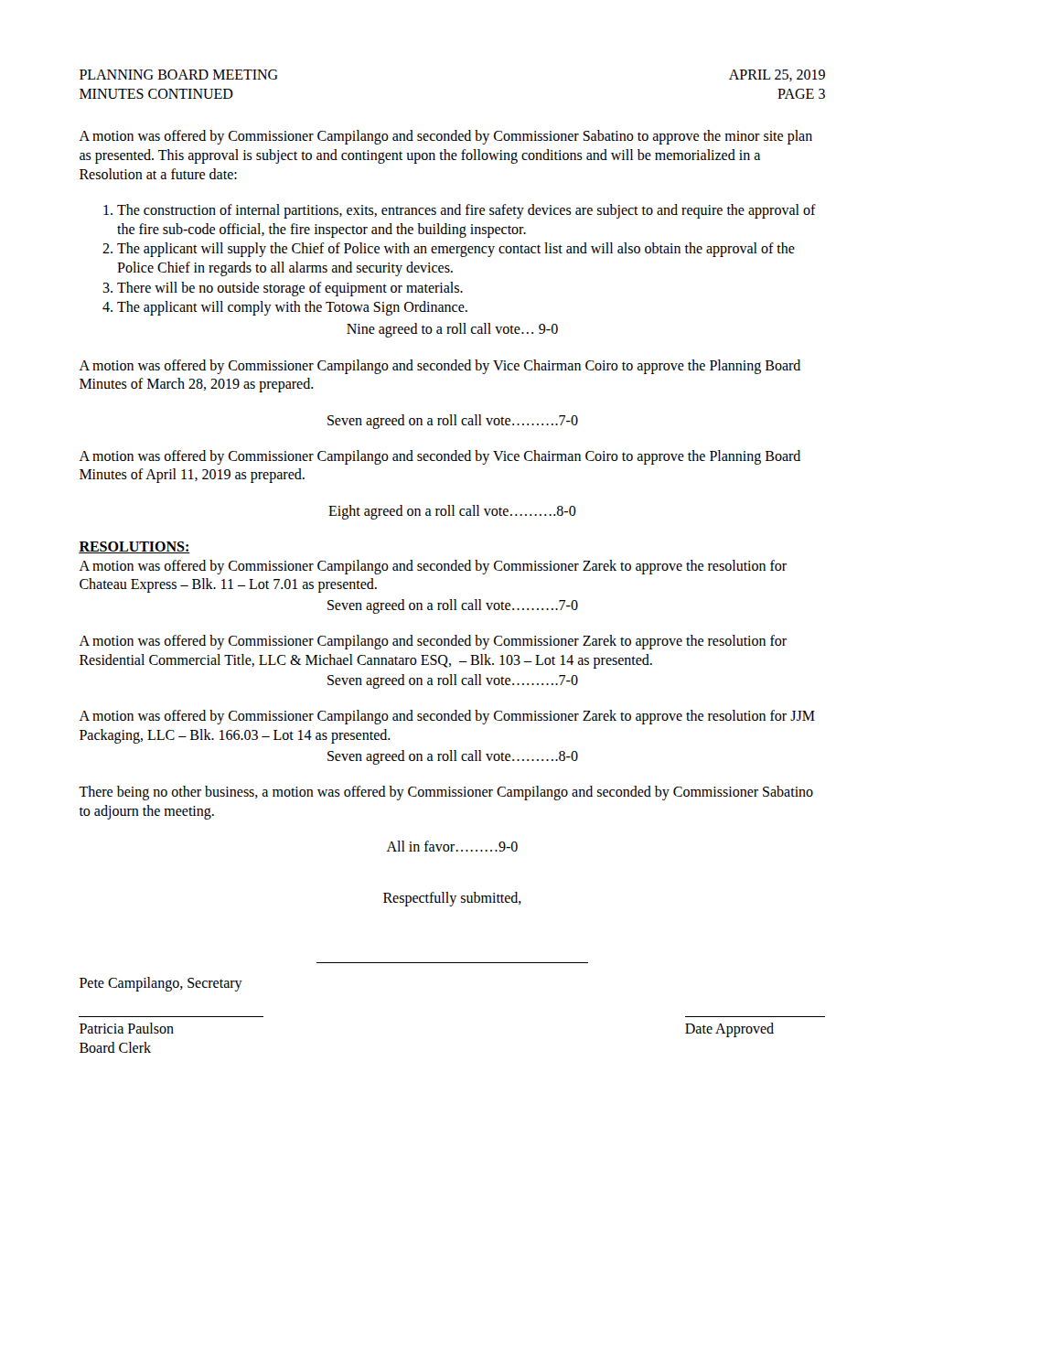Planning Board Meeting Minutes Continued
April 25, 2019 Page 3
A motion was offered by Commissioner Campilango and seconded by Commissioner Sabatino to approve the minor site plan as presented. This approval is subject to and contingent upon the following conditions and will be memorialized in a Resolution at a future date:
The construction of internal partitions, exits, entrances and fire safety devices are subject to and require the approval of the fire sub-code official, the fire inspector and the building inspector.
The applicant will supply the Chief of Police with an emergency contact list and will also obtain the approval of the Police Chief in regards to all alarms and security devices.
There will be no outside storage of equipment or materials.
The applicant will comply with the Totowa Sign Ordinance.
Nine agreed to a roll call vote… 9-0
A motion was offered by Commissioner Campilango and seconded by Vice Chairman Coiro to approve the Planning Board Minutes of March 28, 2019 as prepared.
Seven agreed on a roll call vote……….7-0
A motion was offered by Commissioner Campilango and seconded by Vice Chairman Coiro to approve the Planning Board Minutes of April 11, 2019 as prepared.
Eight agreed on a roll call vote……….8-0
Resolutions:
A motion was offered by Commissioner Campilango and seconded by Commissioner Zarek to approve the resolution for Chateau Express – Blk. 11 – Lot 7.01 as presented.
Seven agreed on a roll call vote……….7-0
A motion was offered by Commissioner Campilango and seconded by Commissioner Zarek to approve the resolution for Residential Commercial Title, LLC & Michael Cannataro ESQ, – Blk. 103 – Lot 14 as presented.
Seven agreed on a roll call vote……….7-0
A motion was offered by Commissioner Campilango and seconded by Commissioner Zarek to approve the resolution for JJM Packaging, LLC – Blk. 166.03 – Lot 14 as presented.
Seven agreed on a roll call vote……….8-0
There being no other business, a motion was offered by Commissioner Campilango and seconded by Commissioner Sabatino to adjourn the meeting.
All in favor………9-0
Respectfully submitted,
Pete Campilango, Secretary
Patricia Paulson
Board Clerk
Date Approved